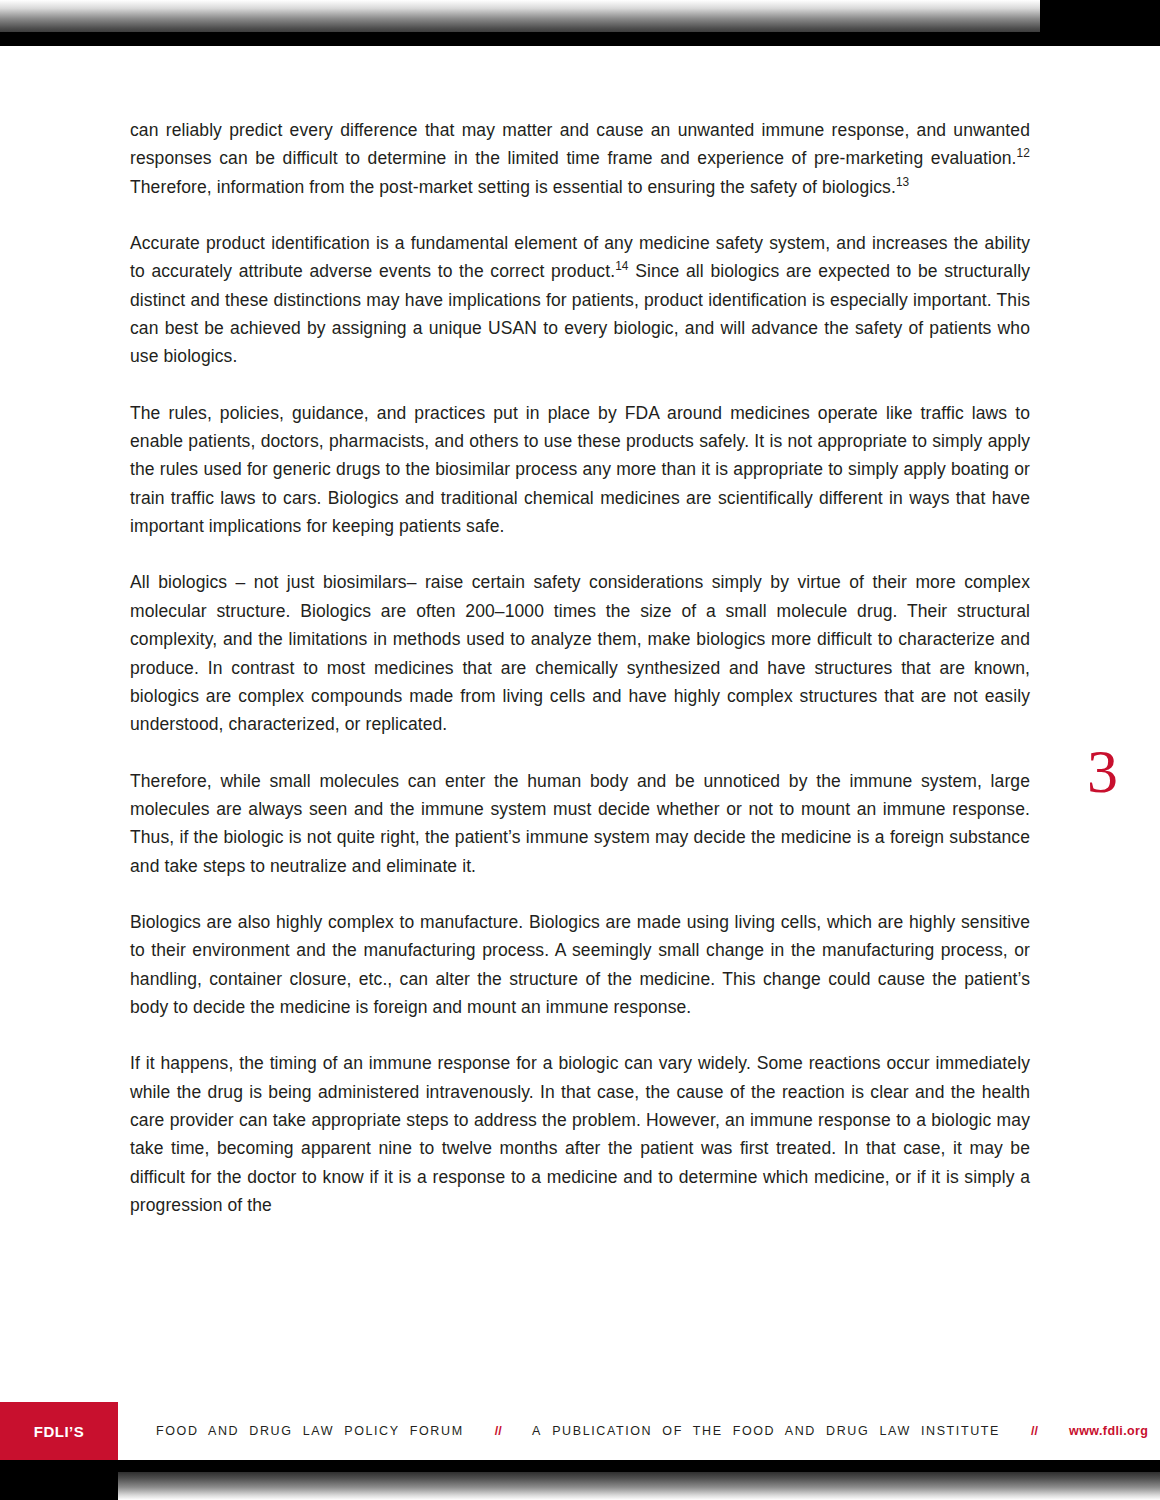3
can reliably predict every difference that may matter and cause an unwanted immune response, and unwanted responses can be difficult to determine in the limited time frame and experience of pre-marketing evaluation.12 Therefore, information from the post-market setting is essential to ensuring the safety of biologics.13
Accurate product identification is a fundamental element of any medicine safety system, and increases the ability to accurately attribute adverse events to the correct product.14 Since all biologics are expected to be structurally distinct and these distinctions may have implications for patients, product identification is especially important. This can best be achieved by assigning a unique USAN to every biologic, and will advance the safety of patients who use biologics.
The rules, policies, guidance, and practices put in place by FDA around medicines operate like traffic laws to enable patients, doctors, pharmacists, and others to use these products safely. It is not appropriate to simply apply the rules used for generic drugs to the biosimilar process any more than it is appropriate to simply apply boating or train traffic laws to cars. Biologics and traditional chemical medicines are scientifically different in ways that have important implications for keeping patients safe.
All biologics – not just biosimilars– raise certain safety considerations simply by virtue of their more complex molecular structure. Biologics are often 200–1000 times the size of a small molecule drug. Their structural complexity, and the limitations in methods used to analyze them, make biologics more difficult to characterize and produce. In contrast to most medicines that are chemically synthesized and have structures that are known, biologics are complex compounds made from living cells and have highly complex structures that are not easily understood, characterized, or replicated.
Therefore, while small molecules can enter the human body and be unnoticed by the immune system, large molecules are always seen and the immune system must decide whether or not to mount an immune response. Thus, if the biologic is not quite right, the patient’s immune system may decide the medicine is a foreign substance and take steps to neutralize and eliminate it.
Biologics are also highly complex to manufacture. Biologics are made using living cells, which are highly sensitive to their environment and the manufacturing process. A seemingly small change in the manufacturing process, or handling, container closure, etc., can alter the structure of the medicine. This change could cause the patient’s body to decide the medicine is foreign and mount an immune response.
If it happens, the timing of an immune response for a biologic can vary widely. Some reactions occur immediately while the drug is being administered intravenously. In that case, the cause of the reaction is clear and the health care provider can take appropriate steps to address the problem. However, an immune response to a biologic may take time, becoming apparent nine to twelve months after the patient was first treated. In that case, it may be difficult for the doctor to know if it is a response to a medicine and to determine which medicine, or if it is simply a progression of the
FDLI’S
FOOD AND DRUG LAW POLICY FORUM // A PUBLICATION OF THE FOOD AND DRUG LAW INSTITUTE // www.fdli.org